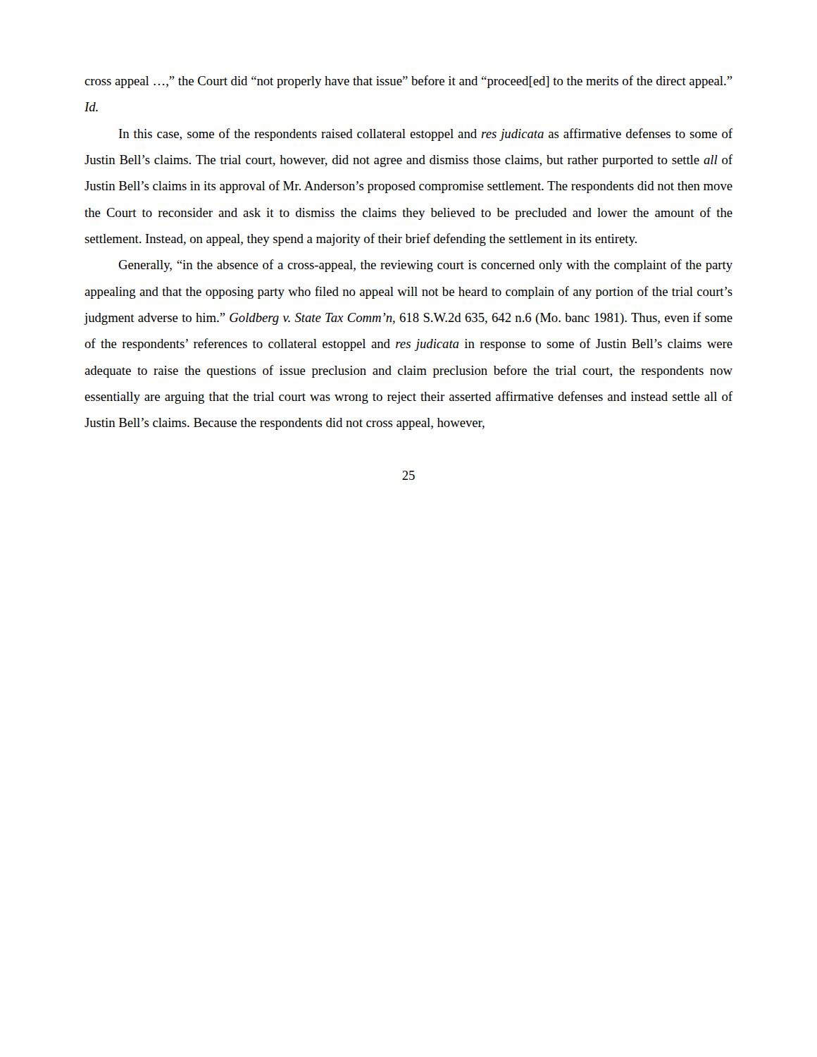cross appeal …,” the Court did “not properly have that issue” before it and “proceed[ed] to the merits of the direct appeal.” Id.
In this case, some of the respondents raised collateral estoppel and res judicata as affirmative defenses to some of Justin Bell’s claims. The trial court, however, did not agree and dismiss those claims, but rather purported to settle all of Justin Bell’s claims in its approval of Mr. Anderson’s proposed compromise settlement. The respondents did not then move the Court to reconsider and ask it to dismiss the claims they believed to be precluded and lower the amount of the settlement. Instead, on appeal, they spend a majority of their brief defending the settlement in its entirety.
Generally, “in the absence of a cross-appeal, the reviewing court is concerned only with the complaint of the party appealing and that the opposing party who filed no appeal will not be heard to complain of any portion of the trial court’s judgment adverse to him.” Goldberg v. State Tax Comm’n, 618 S.W.2d 635, 642 n.6 (Mo. banc 1981). Thus, even if some of the respondents’ references to collateral estoppel and res judicata in response to some of Justin Bell’s claims were adequate to raise the questions of issue preclusion and claim preclusion before the trial court, the respondents now essentially are arguing that the trial court was wrong to reject their asserted affirmative defenses and instead settle all of Justin Bell’s claims. Because the respondents did not cross appeal, however,
25